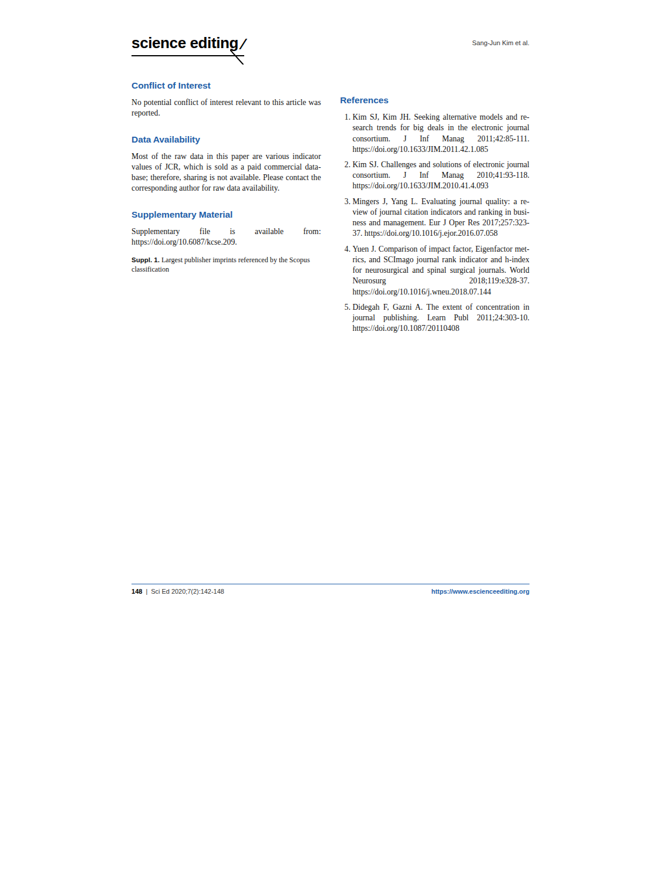science editing⁄
Sang-Jun Kim et al.
Conflict of Interest
No potential conflict of interest relevant to this article was reported.
Data Availability
Most of the raw data in this paper are various indicator values of JCR, which is sold as a paid commercial database; therefore, sharing is not available. Please contact the corresponding author for raw data availability.
Supplementary Material
Supplementary file is available from: https://doi.org/10.6087/kcse.209.
Suppl. 1. Largest publisher imprints referenced by the Scopus classification
References
Kim SJ, Kim JH. Seeking alternative models and research trends for big deals in the electronic journal consortium. J Inf Manag 2011;42:85-111. https://doi.org/10.1633/JIM.2011.42.1.085
Kim SJ. Challenges and solutions of electronic journal consortium. J Inf Manag 2010;41:93-118. https://doi.org/10.1633/JIM.2010.41.4.093
Mingers J, Yang L. Evaluating journal quality: a review of journal citation indicators and ranking in business and management. Eur J Oper Res 2017;257:323-37. https://doi.org/10.1016/j.ejor.2016.07.058
Yuen J. Comparison of impact factor, Eigenfactor metrics, and SCImago journal rank indicator and h-index for neurosurgical and spinal surgical journals. World Neurosurg 2018;119:e328-37. https://doi.org/10.1016/j.wneu.2018.07.144
Didegah F, Gazni A. The extent of concentration in journal publishing. Learn Publ 2011;24:303-10. https://doi.org/10.1087/20110408
148 | Sci Ed 2020;7(2):142-148
https://www.escienceediting.org